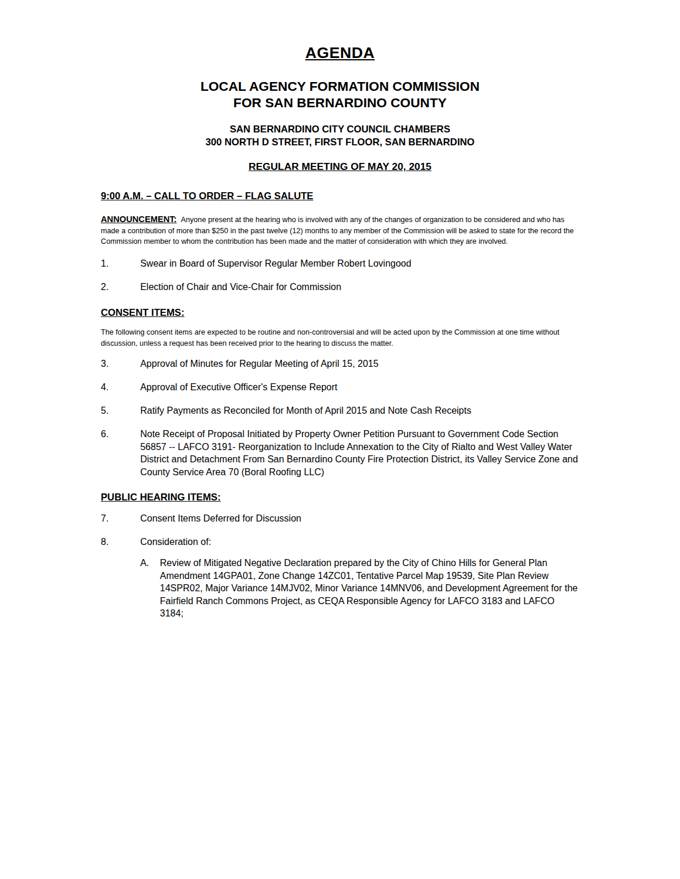AGENDA
LOCAL AGENCY FORMATION COMMISSION
FOR SAN BERNARDINO COUNTY
SAN BERNARDINO CITY COUNCIL CHAMBERS
300 NORTH D STREET, FIRST FLOOR, SAN BERNARDINO
REGULAR MEETING OF MAY 20, 2015
9:00 A.M. – CALL TO ORDER – FLAG SALUTE
ANNOUNCEMENT: Anyone present at the hearing who is involved with any of the changes of organization to be considered and who has made a contribution of more than $250 in the past twelve (12) months to any member of the Commission will be asked to state for the record the Commission member to whom the contribution has been made and the matter of consideration with which they are involved.
1. Swear in Board of Supervisor Regular Member Robert Lovingood
2. Election of Chair and Vice-Chair for Commission
CONSENT ITEMS:
The following consent items are expected to be routine and non-controversial and will be acted upon by the Commission at one time without discussion, unless a request has been received prior to the hearing to discuss the matter.
3. Approval of Minutes for Regular Meeting of April 15, 2015
4. Approval of Executive Officer's Expense Report
5. Ratify Payments as Reconciled for Month of April 2015 and Note Cash Receipts
6. Note Receipt of Proposal Initiated by Property Owner Petition Pursuant to Government Code Section 56857 -- LAFCO 3191- Reorganization to Include Annexation to the City of Rialto and West Valley Water District and Detachment From San Bernardino County Fire Protection District, its Valley Service Zone and County Service Area 70 (Boral Roofing LLC)
PUBLIC HEARING ITEMS:
7. Consent Items Deferred for Discussion
8. Consideration of:
A. Review of Mitigated Negative Declaration prepared by the City of Chino Hills for General Plan Amendment 14GPA01, Zone Change 14ZC01, Tentative Parcel Map 19539, Site Plan Review 14SPR02, Major Variance 14MJV02, Minor Variance 14MNV06, and Development Agreement for the Fairfield Ranch Commons Project, as CEQA Responsible Agency for LAFCO 3183 and LAFCO 3184;